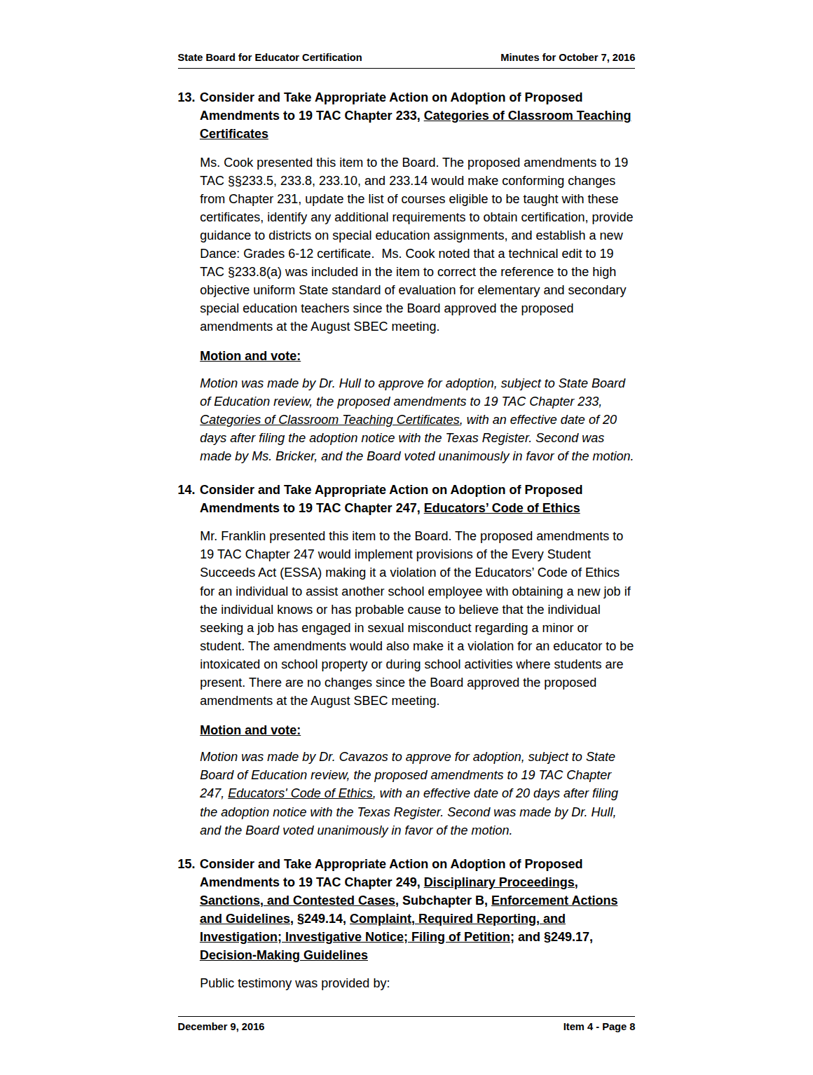State Board for Educator Certification Minutes for October 7, 2016
13. Consider and Take Appropriate Action on Adoption of Proposed Amendments to 19 TAC Chapter 233, Categories of Classroom Teaching Certificates
Ms. Cook presented this item to the Board. The proposed amendments to 19 TAC §§233.5, 233.8, 233.10, and 233.14 would make conforming changes from Chapter 231, update the list of courses eligible to be taught with these certificates, identify any additional requirements to obtain certification, provide guidance to districts on special education assignments, and establish a new Dance: Grades 6-12 certificate. Ms. Cook noted that a technical edit to 19 TAC §233.8(a) was included in the item to correct the reference to the high objective uniform State standard of evaluation for elementary and secondary special education teachers since the Board approved the proposed amendments at the August SBEC meeting.
Motion and vote:
Motion was made by Dr. Hull to approve for adoption, subject to State Board of Education review, the proposed amendments to 19 TAC Chapter 233, Categories of Classroom Teaching Certificates, with an effective date of 20 days after filing the adoption notice with the Texas Register. Second was made by Ms. Bricker, and the Board voted unanimously in favor of the motion.
14. Consider and Take Appropriate Action on Adoption of Proposed Amendments to 19 TAC Chapter 247, Educators’ Code of Ethics
Mr. Franklin presented this item to the Board. The proposed amendments to 19 TAC Chapter 247 would implement provisions of the Every Student Succeeds Act (ESSA) making it a violation of the Educators’ Code of Ethics for an individual to assist another school employee with obtaining a new job if the individual knows or has probable cause to believe that the individual seeking a job has engaged in sexual misconduct regarding a minor or student. The amendments would also make it a violation for an educator to be intoxicated on school property or during school activities where students are present. There are no changes since the Board approved the proposed amendments at the August SBEC meeting.
Motion and vote:
Motion was made by Dr. Cavazos to approve for adoption, subject to State Board of Education review, the proposed amendments to 19 TAC Chapter 247, Educators' Code of Ethics, with an effective date of 20 days after filing the adoption notice with the Texas Register. Second was made by Dr. Hull, and the Board voted unanimously in favor of the motion.
15. Consider and Take Appropriate Action on Adoption of Proposed Amendments to 19 TAC Chapter 249, Disciplinary Proceedings, Sanctions, and Contested Cases, Subchapter B, Enforcement Actions and Guidelines, §249.14, Complaint, Required Reporting, and Investigation; Investigative Notice; Filing of Petition; and §249.17, Decision-Making Guidelines
Public testimony was provided by:
December 9, 2016 Item 4 - Page 8